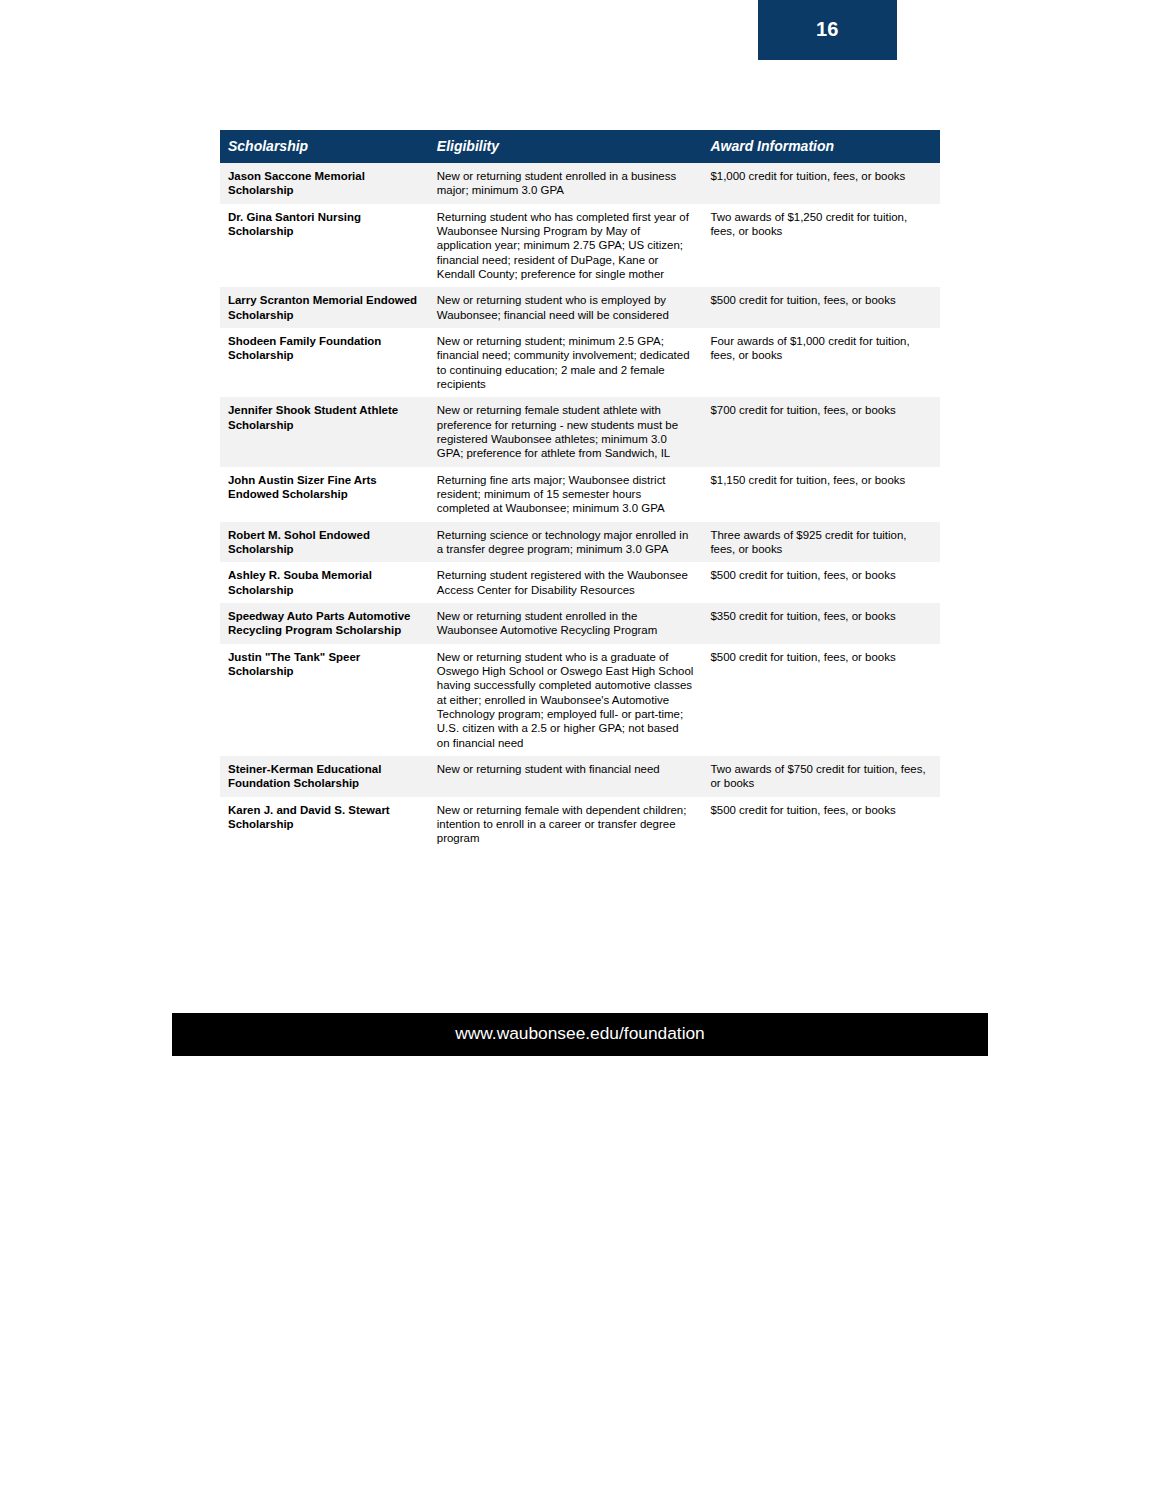16
| Scholarship | Eligibility | Award Information |
| --- | --- | --- |
| Jason Saccone Memorial Scholarship | New or returning student enrolled in a business major; minimum 3.0 GPA | $1,000 credit for tuition, fees, or books |
| Dr. Gina Santori Nursing Scholarship | Returning student who has completed first year of Waubonsee Nursing Program by May of application year; minimum 2.75 GPA; US citizen; financial need; resident of DuPage, Kane or Kendall County; preference for single mother | Two awards of $1,250 credit for tuition, fees, or books |
| Larry Scranton Memorial Endowed Scholarship | New or returning student who is employed by Waubonsee; financial need will be considered | $500 credit for tuition, fees, or books |
| Shodeen Family Foundation Scholarship | New or returning student; minimum 2.5 GPA; financial need; community involvement; dedicated to continuing education; 2 male and 2 female recipients | Four awards of $1,000 credit for tuition, fees, or books |
| Jennifer Shook Student Athlete Scholarship | New or returning female student athlete with preference for returning - new students must be registered Waubonsee athletes; minimum 3.0 GPA; preference for athlete from Sandwich, IL | $700 credit for tuition, fees, or books |
| John Austin Sizer Fine Arts Endowed Scholarship | Returning fine arts major; Waubonsee district resident; minimum of 15 semester hours completed at Waubonsee; minimum 3.0 GPA | $1,150 credit for tuition, fees, or books |
| Robert M. Sohol Endowed Scholarship | Returning science or technology major enrolled in a transfer degree program; minimum 3.0 GPA | Three awards of $925 credit for tuition, fees, or books |
| Ashley R. Souba Memorial Scholarship | Returning student registered with the Waubonsee Access Center for Disability Resources | $500 credit for tuition, fees, or books |
| Speedway Auto Parts Automotive Recycling Program Scholarship | New or returning student enrolled in the Waubonsee Automotive Recycling Program | $350 credit for tuition, fees, or books |
| Justin "The Tank" Speer Scholarship | New or returning student who is a graduate of Oswego High School or Oswego East High School having successfully completed automotive classes at either; enrolled in Waubonsee's Automotive Technology program; employed full- or part-time; U.S. citizen with a 2.5 or higher GPA; not based on financial need | $500 credit for tuition, fees, or books |
| Steiner-Kerman Educational Foundation Scholarship | New or returning student with financial need | Two awards of $750 credit for tuition, fees, or books |
| Karen J. and David S. Stewart Scholarship | New or returning female with dependent children; intention to enroll in a career or transfer degree program | $500 credit for tuition, fees, or books |
www.waubonsee.edu/foundation